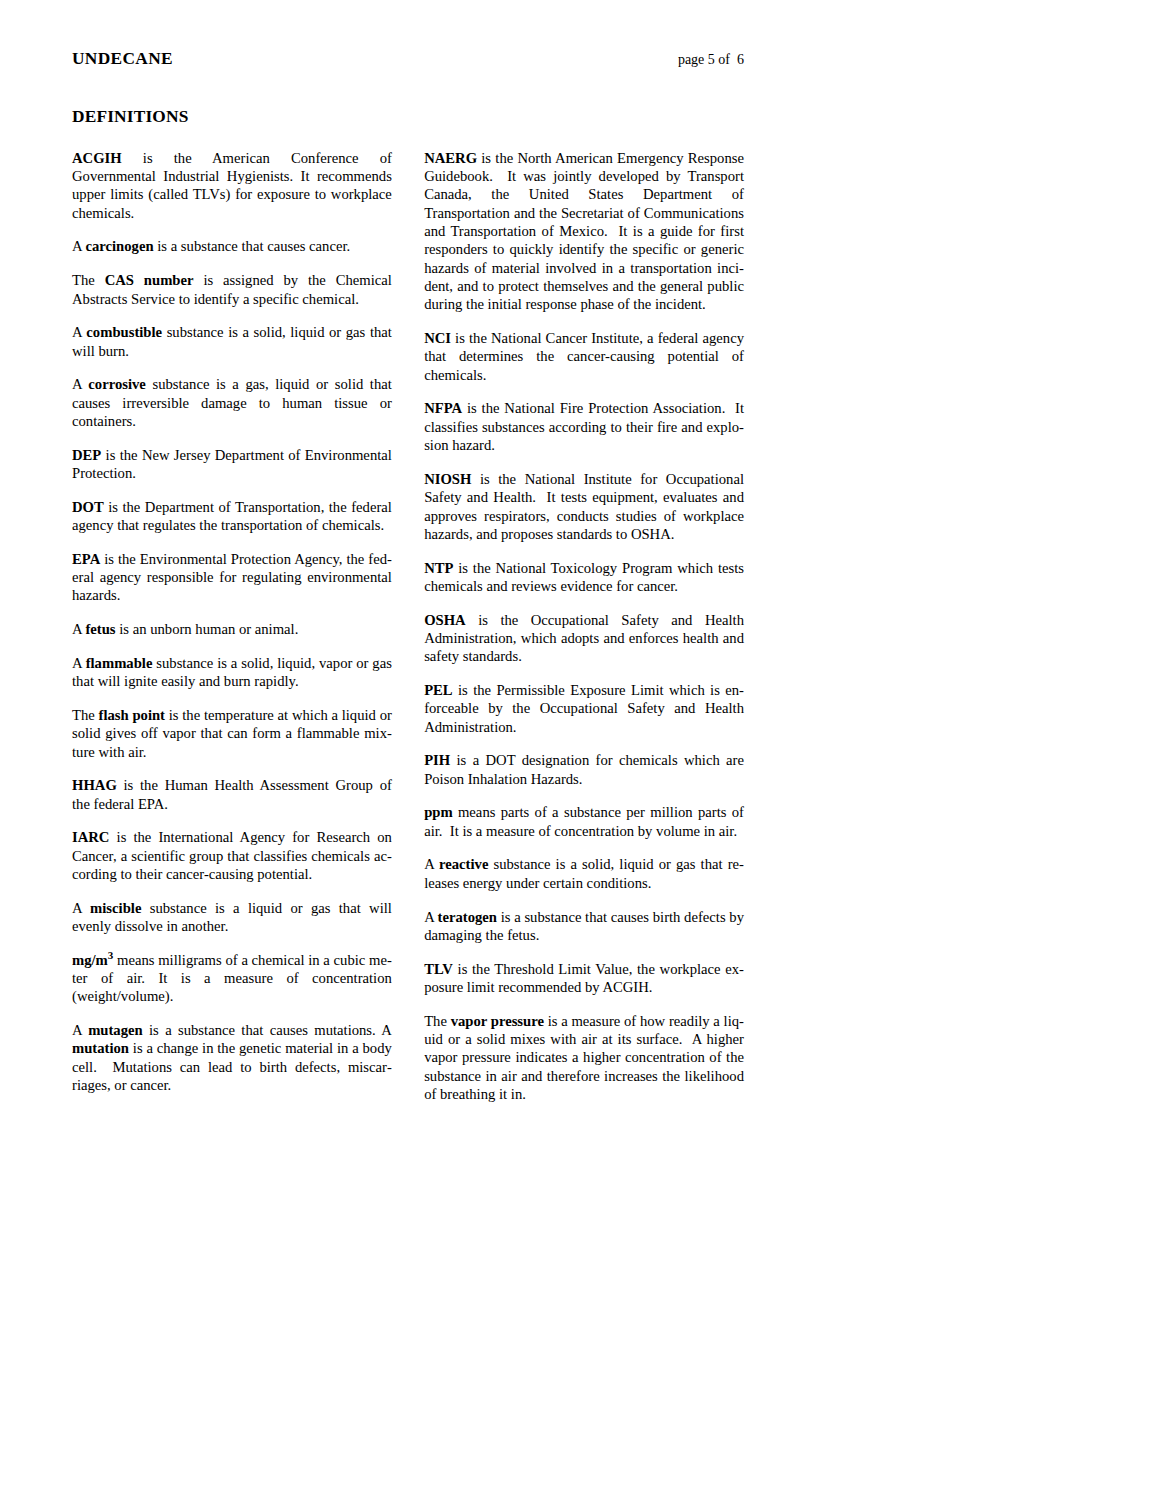UNDECANE page 5 of 6
DEFINITIONS
ACGIH is the American Conference of Governmental Industrial Hygienists. It recommends upper limits (called TLVs) for exposure to workplace chemicals.
A carcinogen is a substance that causes cancer.
The CAS number is assigned by the Chemical Abstracts Service to identify a specific chemical.
A combustible substance is a solid, liquid or gas that will burn.
A corrosive substance is a gas, liquid or solid that causes irreversible damage to human tissue or containers.
DEP is the New Jersey Department of Environmental Protection.
DOT is the Department of Transportation, the federal agency that regulates the transportation of chemicals.
EPA is the Environmental Protection Agency, the federal agency responsible for regulating environmental hazards.
A fetus is an unborn human or animal.
A flammable substance is a solid, liquid, vapor or gas that will ignite easily and burn rapidly.
The flash point is the temperature at which a liquid or solid gives off vapor that can form a flammable mixture with air.
HHAG is the Human Health Assessment Group of the federal EPA.
IARC is the International Agency for Research on Cancer, a scientific group that classifies chemicals according to their cancer-causing potential.
A miscible substance is a liquid or gas that will evenly dissolve in another.
mg/m3 means milligrams of a chemical in a cubic meter of air. It is a measure of concentration (weight/volume).
A mutagen is a substance that causes mutations. A mutation is a change in the genetic material in a body cell. Mutations can lead to birth defects, miscarriages, or cancer.
NAERG is the North American Emergency Response Guidebook. It was jointly developed by Transport Canada, the United States Department of Transportation and the Secretariat of Communications and Transportation of Mexico. It is a guide for first responders to quickly identify the specific or generic hazards of material involved in a transportation incident, and to protect themselves and the general public during the initial response phase of the incident.
NCI is the National Cancer Institute, a federal agency that determines the cancer-causing potential of chemicals.
NFPA is the National Fire Protection Association. It classifies substances according to their fire and explosion hazard.
NIOSH is the National Institute for Occupational Safety and Health. It tests equipment, evaluates and approves respirators, conducts studies of workplace hazards, and proposes standards to OSHA.
NTP is the National Toxicology Program which tests chemicals and reviews evidence for cancer.
OSHA is the Occupational Safety and Health Administration, which adopts and enforces health and safety standards.
PEL is the Permissible Exposure Limit which is enforceable by the Occupational Safety and Health Administration.
PIH is a DOT designation for chemicals which are Poison Inhalation Hazards.
ppm means parts of a substance per million parts of air. It is a measure of concentration by volume in air.
A reactive substance is a solid, liquid or gas that releases energy under certain conditions.
A teratogen is a substance that causes birth defects by damaging the fetus.
TLV is the Threshold Limit Value, the workplace exposure limit recommended by ACGIH.
The vapor pressure is a measure of how readily a liquid or a solid mixes with air at its surface. A higher vapor pressure indicates a higher concentration of the substance in air and therefore increases the likelihood of breathing it in.